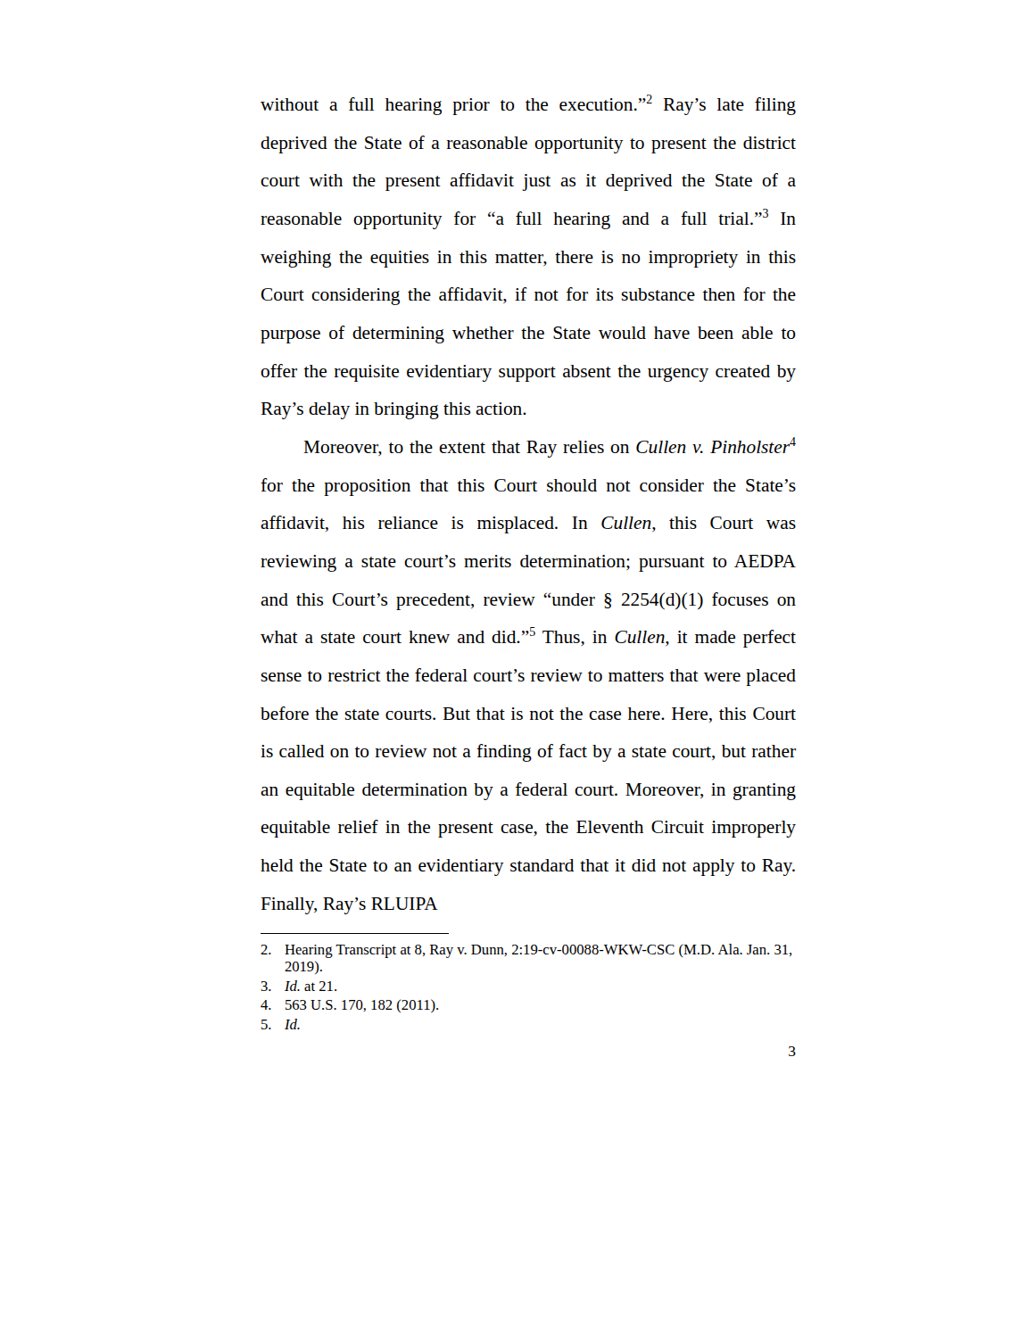without a full hearing prior to the execution.”2 Ray’s late filing deprived the State of a reasonable opportunity to present the district court with the present affidavit just as it deprived the State of a reasonable opportunity for “a full hearing and a full trial.”3 In weighing the equities in this matter, there is no impropriety in this Court considering the affidavit, if not for its substance then for the purpose of determining whether the State would have been able to offer the requisite evidentiary support absent the urgency created by Ray’s delay in bringing this action.
Moreover, to the extent that Ray relies on Cullen v. Pinholster4 for the proposition that this Court should not consider the State’s affidavit, his reliance is misplaced. In Cullen, this Court was reviewing a state court’s merits determination; pursuant to AEDPA and this Court’s precedent, review “under § 2254(d)(1) focuses on what a state court knew and did.”5 Thus, in Cullen, it made perfect sense to restrict the federal court’s review to matters that were placed before the state courts. But that is not the case here. Here, this Court is called on to review not a finding of fact by a state court, but rather an equitable determination by a federal court. Moreover, in granting equitable relief in the present case, the Eleventh Circuit improperly held the State to an evidentiary standard that it did not apply to Ray. Finally, Ray’s RLUIPA
2. Hearing Transcript at 8, Ray v. Dunn, 2:19-cv-00088-WKW-CSC (M.D. Ala. Jan. 31, 2019).
3. Id. at 21.
4. 563 U.S. 170, 182 (2011).
5. Id.
3